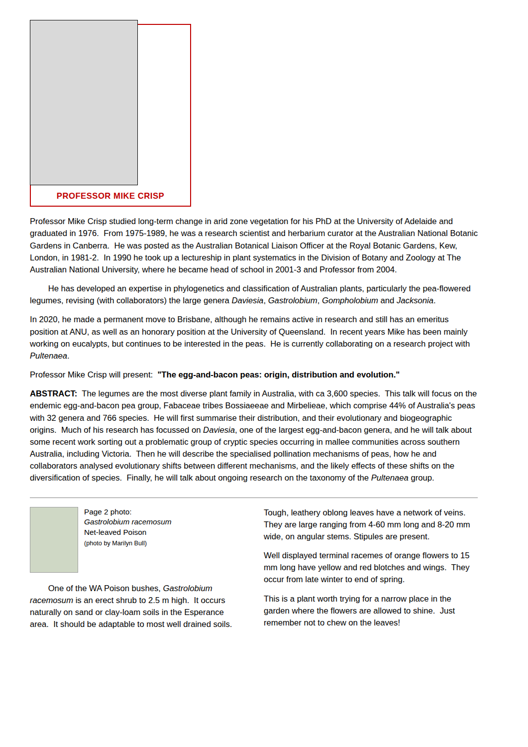PROFESSOR MIKE CRISP
Professor Mike Crisp studied long-term change in arid zone vegetation for his PhD at the University of Adelaide and graduated in 1976. From 1975-1989, he was a research scientist and herbarium curator at the Australian National Botanic Gardens in Canberra. He was posted as the Australian Botanical Liaison Officer at the Royal Botanic Gardens, Kew, London, in 1981-2. In 1990 he took up a lectureship in plant systematics in the Division of Botany and Zoology at The Australian National University, where he became head of school in 2001-3 and Professor from 2004.
He has developed an expertise in phylogenetics and classification of Australian plants, particularly the pea-flowered legumes, revising (with collaborators) the large genera Daviesia, Gastrolobium, Gompholobium and Jacksonia.
In 2020, he made a permanent move to Brisbane, although he remains active in research and still has an emeritus position at ANU, as well as an honorary position at the University of Queensland. In recent years Mike has been mainly working on eucalypts, but continues to be interested in the peas. He is currently collaborating on a research project with Pultenaea.
Professor Mike Crisp will present: "The egg-and-bacon peas: origin, distribution and evolution."
ABSTRACT: The legumes are the most diverse plant family in Australia, with ca 3,600 species. This talk will focus on the endemic egg-and-bacon pea group, Fabaceae tribes Bossiaeeae and Mirbelieae, which comprise 44% of Australia's peas with 32 genera and 766 species. He will first summarise their distribution, and their evolutionary and biogeographic origins. Much of his research has focussed on Daviesia, one of the largest egg-and-bacon genera, and he will talk about some recent work sorting out a problematic group of cryptic species occurring in mallee communities across southern Australia, including Victoria. Then he will describe the specialised pollination mechanisms of peas, how he and collaborators analysed evolutionary shifts between different mechanisms, and the likely effects of these shifts on the diversification of species. Finally, he will talk about ongoing research on the taxonomy of the Pultenaea group.
Page 2 photo:
Gastrolobium racemosum
Net-leaved Poison
(photo by Marilyn Bull)
One of the WA Poison bushes, Gastrolobium racemosum is an erect shrub to 2.5 m high. It occurs naturally on sand or clay-loam soils in the Esperance area. It should be adaptable to most well drained soils.
Tough, leathery oblong leaves have a network of veins. They are large ranging from 4-60 mm long and 8-20 mm wide, on angular stems. Stipules are present.
Well displayed terminal racemes of orange flowers to 15 mm long have yellow and red blotches and wings. They occur from late winter to end of spring.
This is a plant worth trying for a narrow place in the garden where the flowers are allowed to shine. Just remember not to chew on the leaves!